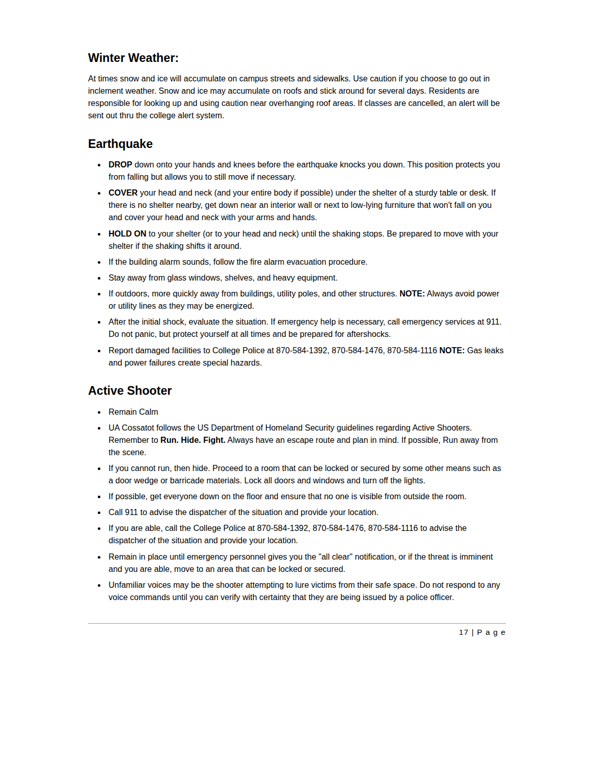Winter Weather:
At times snow and ice will accumulate on campus streets and sidewalks. Use caution if you choose to go out in inclement weather. Snow and ice may accumulate on roofs and stick around for several days. Residents are responsible for looking up and using caution near overhanging roof areas. If classes are cancelled, an alert will be sent out thru the college alert system.
Earthquake
DROP down onto your hands and knees before the earthquake knocks you down. This position protects you from falling but allows you to still move if necessary.
COVER your head and neck (and your entire body if possible) under the shelter of a sturdy table or desk. If there is no shelter nearby, get down near an interior wall or next to low-lying furniture that won't fall on you and cover your head and neck with your arms and hands.
HOLD ON to your shelter (or to your head and neck) until the shaking stops. Be prepared to move with your shelter if the shaking shifts it around.
If the building alarm sounds, follow the fire alarm evacuation procedure.
Stay away from glass windows, shelves, and heavy equipment.
If outdoors, more quickly away from buildings, utility poles, and other structures. NOTE: Always avoid power or utility lines as they may be energized.
After the initial shock, evaluate the situation. If emergency help is necessary, call emergency services at 911. Do not panic, but protect yourself at all times and be prepared for aftershocks.
Report damaged facilities to College Police at 870-584-1392, 870-584-1476, 870-584-1116 NOTE: Gas leaks and power failures create special hazards.
Active Shooter
Remain Calm
UA Cossatot follows the US Department of Homeland Security guidelines regarding Active Shooters. Remember to Run. Hide. Fight. Always have an escape route and plan in mind. If possible, Run away from the scene.
If you cannot run, then hide. Proceed to a room that can be locked or secured by some other means such as a door wedge or barricade materials. Lock all doors and windows and turn off the lights.
If possible, get everyone down on the floor and ensure that no one is visible from outside the room.
Call 911 to advise the dispatcher of the situation and provide your location.
If you are able, call the College Police at 870-584-1392, 870-584-1476, 870-584-1116 to advise the dispatcher of the situation and provide your location.
Remain in place until emergency personnel gives you the "all clear" notification, or if the threat is imminent and you are able, move to an area that can be locked or secured.
Unfamiliar voices may be the shooter attempting to lure victims from their safe space. Do not respond to any voice commands until you can verify with certainty that they are being issued by a police officer.
17 | P a g e